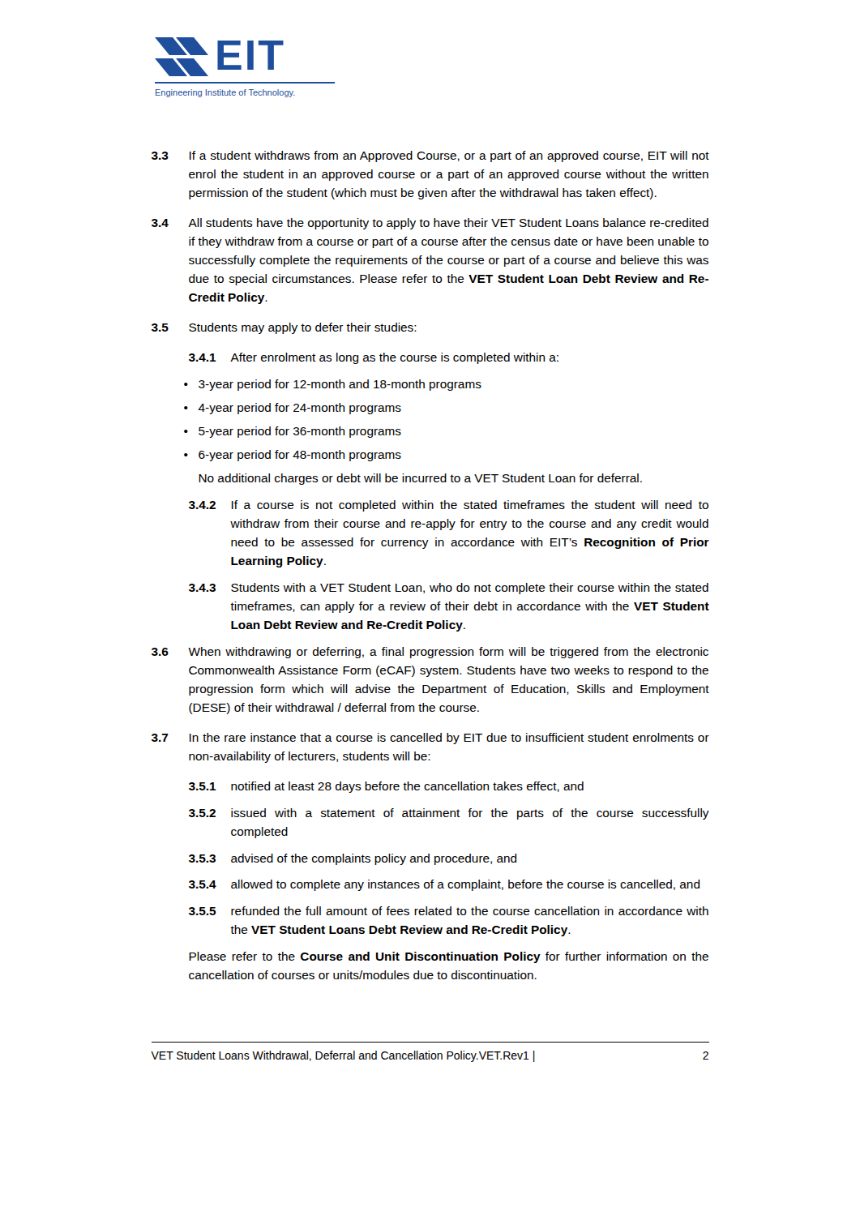EIT Engineering Institute of Technology.
3.3
If a student withdraws from an Approved Course, or a part of an approved course, EIT will not enrol the student in an approved course or a part of an approved course without the written permission of the student (which must be given after the withdrawal has taken effect).
3.4
All students have the opportunity to apply to have their VET Student Loans balance re-credited if they withdraw from a course or part of a course after the census date or have been unable to successfully complete the requirements of the course or part of a course and believe this was due to special circumstances. Please refer to the VET Student Loan Debt Review and Re-Credit Policy.
3.5
Students may apply to defer their studies:
3.4.1
After enrolment as long as the course is completed within a:
3-year period for 12-month and 18-month programs
4-year period for 24-month programs
5-year period for 36-month programs
6-year period for 48-month programs
No additional charges or debt will be incurred to a VET Student Loan for deferral.
3.4.2
If a course is not completed within the stated timeframes the student will need to withdraw from their course and re-apply for entry to the course and any credit would need to be assessed for currency in accordance with EIT’s Recognition of Prior Learning Policy.
3.4.3
Students with a VET Student Loan, who do not complete their course within the stated timeframes, can apply for a review of their debt in accordance with the VET Student Loan Debt Review and Re-Credit Policy.
3.6
When withdrawing or deferring, a final progression form will be triggered from the electronic Commonwealth Assistance Form (eCAF) system. Students have two weeks to respond to the progression form which will advise the Department of Education, Skills and Employment (DESE) of their withdrawal / deferral from the course.
3.7
In the rare instance that a course is cancelled by EIT due to insufficient student enrolments or non-availability of lecturers, students will be:
3.5.1
notified at least 28 days before the cancellation takes effect, and
3.5.2
issued with a statement of attainment for the parts of the course successfully completed
3.5.3
advised of the complaints policy and procedure, and
3.5.4
allowed to complete any instances of a complaint, before the course is cancelled, and
3.5.5
refunded the full amount of fees related to the course cancellation in accordance with the VET Student Loans Debt Review and Re-Credit Policy.
Please refer to the Course and Unit Discontinuation Policy for further information on the cancellation of courses or units/modules due to discontinuation.
VET Student Loans Withdrawal, Deferral and Cancellation Policy.VET.Rev1 |
2